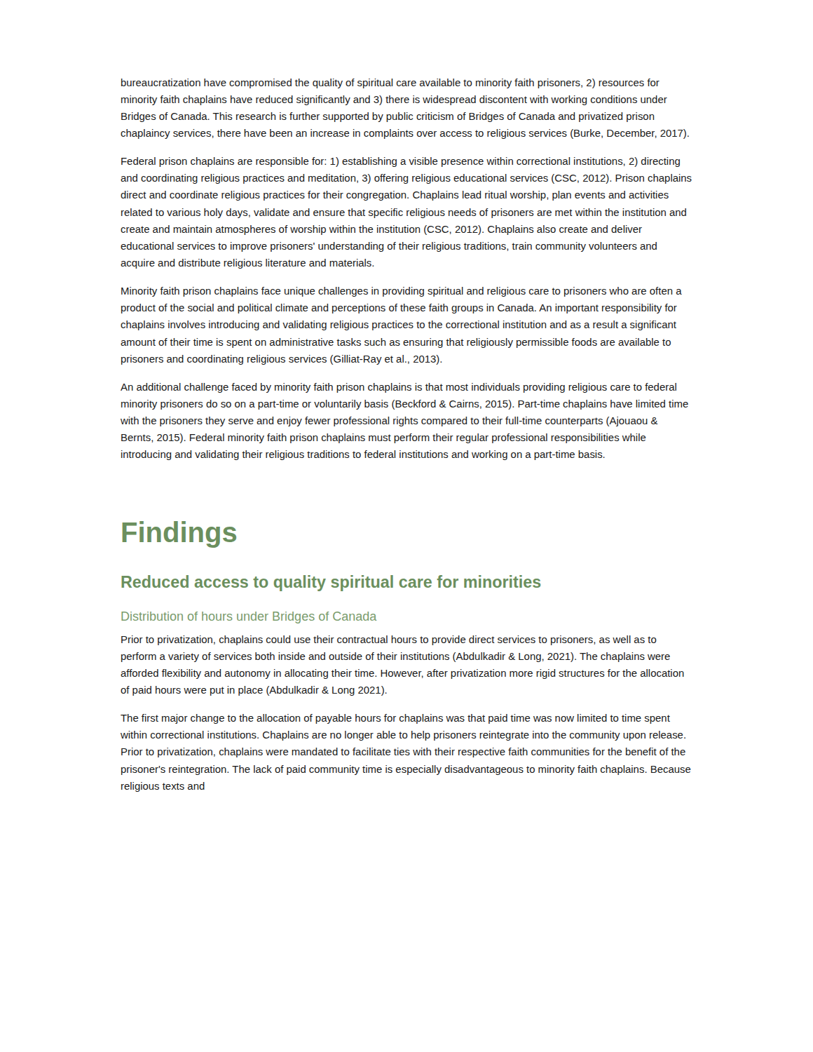bureaucratization have compromised the quality of spiritual care available to minority faith prisoners, 2) resources for minority faith chaplains have reduced significantly and 3) there is widespread discontent with working conditions under Bridges of Canada. This research is further supported by public criticism of Bridges of Canada and privatized prison chaplaincy services, there have been an increase in complaints over access to religious services (Burke, December, 2017).
Federal prison chaplains are responsible for: 1) establishing a visible presence within correctional institutions, 2) directing and coordinating religious practices and meditation, 3) offering religious educational services (CSC, 2012). Prison chaplains direct and coordinate religious practices for their congregation. Chaplains lead ritual worship, plan events and activities related to various holy days, validate and ensure that specific religious needs of prisoners are met within the institution and create and maintain atmospheres of worship within the institution (CSC, 2012). Chaplains also create and deliver educational services to improve prisoners' understanding of their religious traditions, train community volunteers and acquire and distribute religious literature and materials.
Minority faith prison chaplains face unique challenges in providing spiritual and religious care to prisoners who are often a product of the social and political climate and perceptions of these faith groups in Canada. An important responsibility for chaplains involves introducing and validating religious practices to the correctional institution and as a result a significant amount of their time is spent on administrative tasks such as ensuring that religiously permissible foods are available to prisoners and coordinating religious services (Gilliat-Ray et al., 2013).
An additional challenge faced by minority faith prison chaplains is that most individuals providing religious care to federal minority prisoners do so on a part-time or voluntarily basis (Beckford & Cairns, 2015). Part-time chaplains have limited time with the prisoners they serve and enjoy fewer professional rights compared to their full-time counterparts (Ajouaou & Bernts, 2015). Federal minority faith prison chaplains must perform their regular professional responsibilities while introducing and validating their religious traditions to federal institutions and working on a part-time basis.
Findings
Reduced access to quality spiritual care for minorities
Distribution of hours under Bridges of Canada
Prior to privatization, chaplains could use their contractual hours to provide direct services to prisoners, as well as to perform a variety of services both inside and outside of their institutions (Abdulkadir & Long, 2021). The chaplains were afforded flexibility and autonomy in allocating their time. However, after privatization more rigid structures for the allocation of paid hours were put in place (Abdulkadir & Long 2021).
The first major change to the allocation of payable hours for chaplains was that paid time was now limited to time spent within correctional institutions. Chaplains are no longer able to help prisoners reintegrate into the community upon release. Prior to privatization, chaplains were mandated to facilitate ties with their respective faith communities for the benefit of the prisoner's reintegration. The lack of paid community time is especially disadvantageous to minority faith chaplains. Because religious texts and